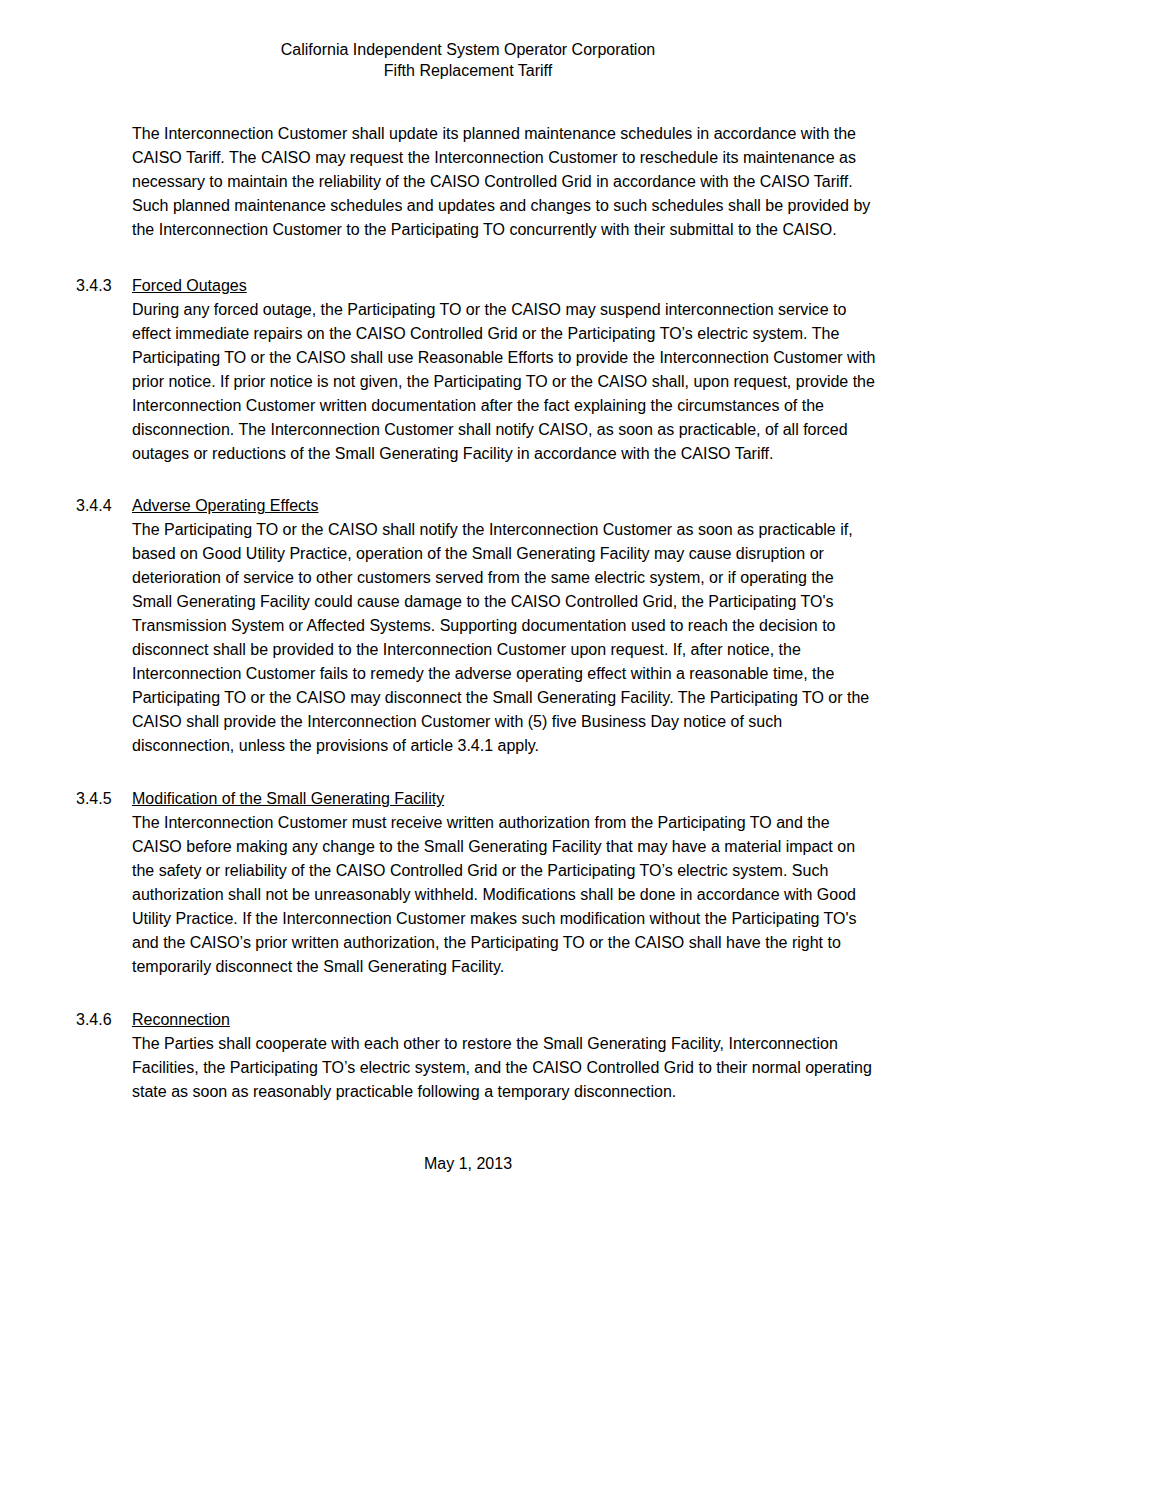California Independent System Operator Corporation
Fifth Replacement Tariff
The Interconnection Customer shall update its planned maintenance schedules in accordance with the CAISO Tariff. The CAISO may request the Interconnection Customer to reschedule its maintenance as necessary to maintain the reliability of the CAISO Controlled Grid in accordance with the CAISO Tariff. Such planned maintenance schedules and updates and changes to such schedules shall be provided by the Interconnection Customer to the Participating TO concurrently with their submittal to the CAISO.
3.4.3
Forced Outages
During any forced outage, the Participating TO or the CAISO may suspend interconnection service to effect immediate repairs on the CAISO Controlled Grid or the Participating TO’s electric system. The Participating TO or the CAISO shall use Reasonable Efforts to provide the Interconnection Customer with prior notice. If prior notice is not given, the Participating TO or the CAISO shall, upon request, provide the Interconnection Customer written documentation after the fact explaining the circumstances of the disconnection. The Interconnection Customer shall notify CAISO, as soon as practicable, of all forced outages or reductions of the Small Generating Facility in accordance with the CAISO Tariff.
3.4.4
Adverse Operating Effects
The Participating TO or the CAISO shall notify the Interconnection Customer as soon as practicable if, based on Good Utility Practice, operation of the Small Generating Facility may cause disruption or deterioration of service to other customers served from the same electric system, or if operating the Small Generating Facility could cause damage to the CAISO Controlled Grid, the Participating TO's Transmission System or Affected Systems. Supporting documentation used to reach the decision to disconnect shall be provided to the Interconnection Customer upon request. If, after notice, the Interconnection Customer fails to remedy the adverse operating effect within a reasonable time, the Participating TO or the CAISO may disconnect the Small Generating Facility. The Participating TO or the CAISO shall provide the Interconnection Customer with (5) five Business Day notice of such disconnection, unless the provisions of article 3.4.1 apply.
3.4.5
Modification of the Small Generating Facility
The Interconnection Customer must receive written authorization from the Participating TO and the CAISO before making any change to the Small Generating Facility that may have a material impact on the safety or reliability of the CAISO Controlled Grid or the Participating TO’s electric system. Such authorization shall not be unreasonably withheld. Modifications shall be done in accordance with Good Utility Practice. If the Interconnection Customer makes such modification without the Participating TO's and the CAISO’s prior written authorization, the Participating TO or the CAISO shall have the right to temporarily disconnect the Small Generating Facility.
3.4.6
Reconnection
The Parties shall cooperate with each other to restore the Small Generating Facility, Interconnection Facilities, the Participating TO’s electric system, and the CAISO Controlled Grid to their normal operating state as soon as reasonably practicable following a temporary disconnection.
May 1, 2013